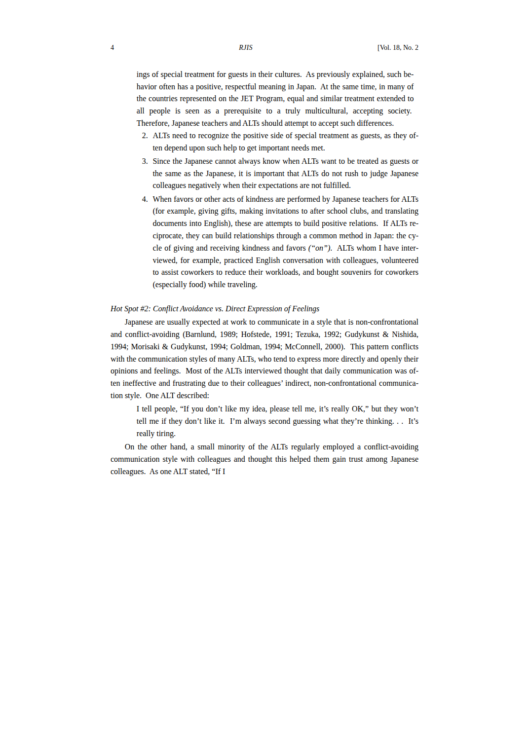4 RJIS [Vol. 18, No. 2
ings of special treatment for guests in their cultures. As previously explained, such behavior often has a positive, respectful meaning in Japan. At the same time, in many of the countries represented on the JET Program, equal and similar treatment extended to all people is seen as a prerequisite to a truly multicultural, accepting society. Therefore, Japanese teachers and ALTs should attempt to accept such differences.
ALTs need to recognize the positive side of special treatment as guests, as they often depend upon such help to get important needs met.
Since the Japanese cannot always know when ALTs want to be treated as guests or the same as the Japanese, it is important that ALTs do not rush to judge Japanese colleagues negatively when their expectations are not fulfilled.
When favors or other acts of kindness are performed by Japanese teachers for ALTs (for example, giving gifts, making invitations to after school clubs, and translating documents into English), these are attempts to build positive relations. If ALTs reciprocate, they can build relationships through a common method in Japan: the cycle of giving and receiving kindness and favors (“on”). ALTs whom I have interviewed, for example, practiced English conversation with colleagues, volunteered to assist coworkers to reduce their workloads, and bought souvenirs for coworkers (especially food) while traveling.
Hot Spot #2: Conflict Avoidance vs. Direct Expression of Feelings
Japanese are usually expected at work to communicate in a style that is non-confrontational and conflict-avoiding (Barnlund, 1989; Hofstede, 1991; Tezuka, 1992; Gudykunst & Nishida, 1994; Morisaki & Gudykunst, 1994; Goldman, 1994; McConnell, 2000). This pattern conflicts with the communication styles of many ALTs, who tend to express more directly and openly their opinions and feelings. Most of the ALTs interviewed thought that daily communication was often ineffective and frustrating due to their colleagues’ indirect, non-confrontational communication style. One ALT described:
I tell people, “If you don’t like my idea, please tell me, it’s really OK,” but they won’t tell me if they don’t like it. I’m always second guessing what they’re thinking. . . It’s really tiring.
On the other hand, a small minority of the ALTs regularly employed a conflict-avoiding communication style with colleagues and thought this helped them gain trust among Japanese colleagues. As one ALT stated, “If I